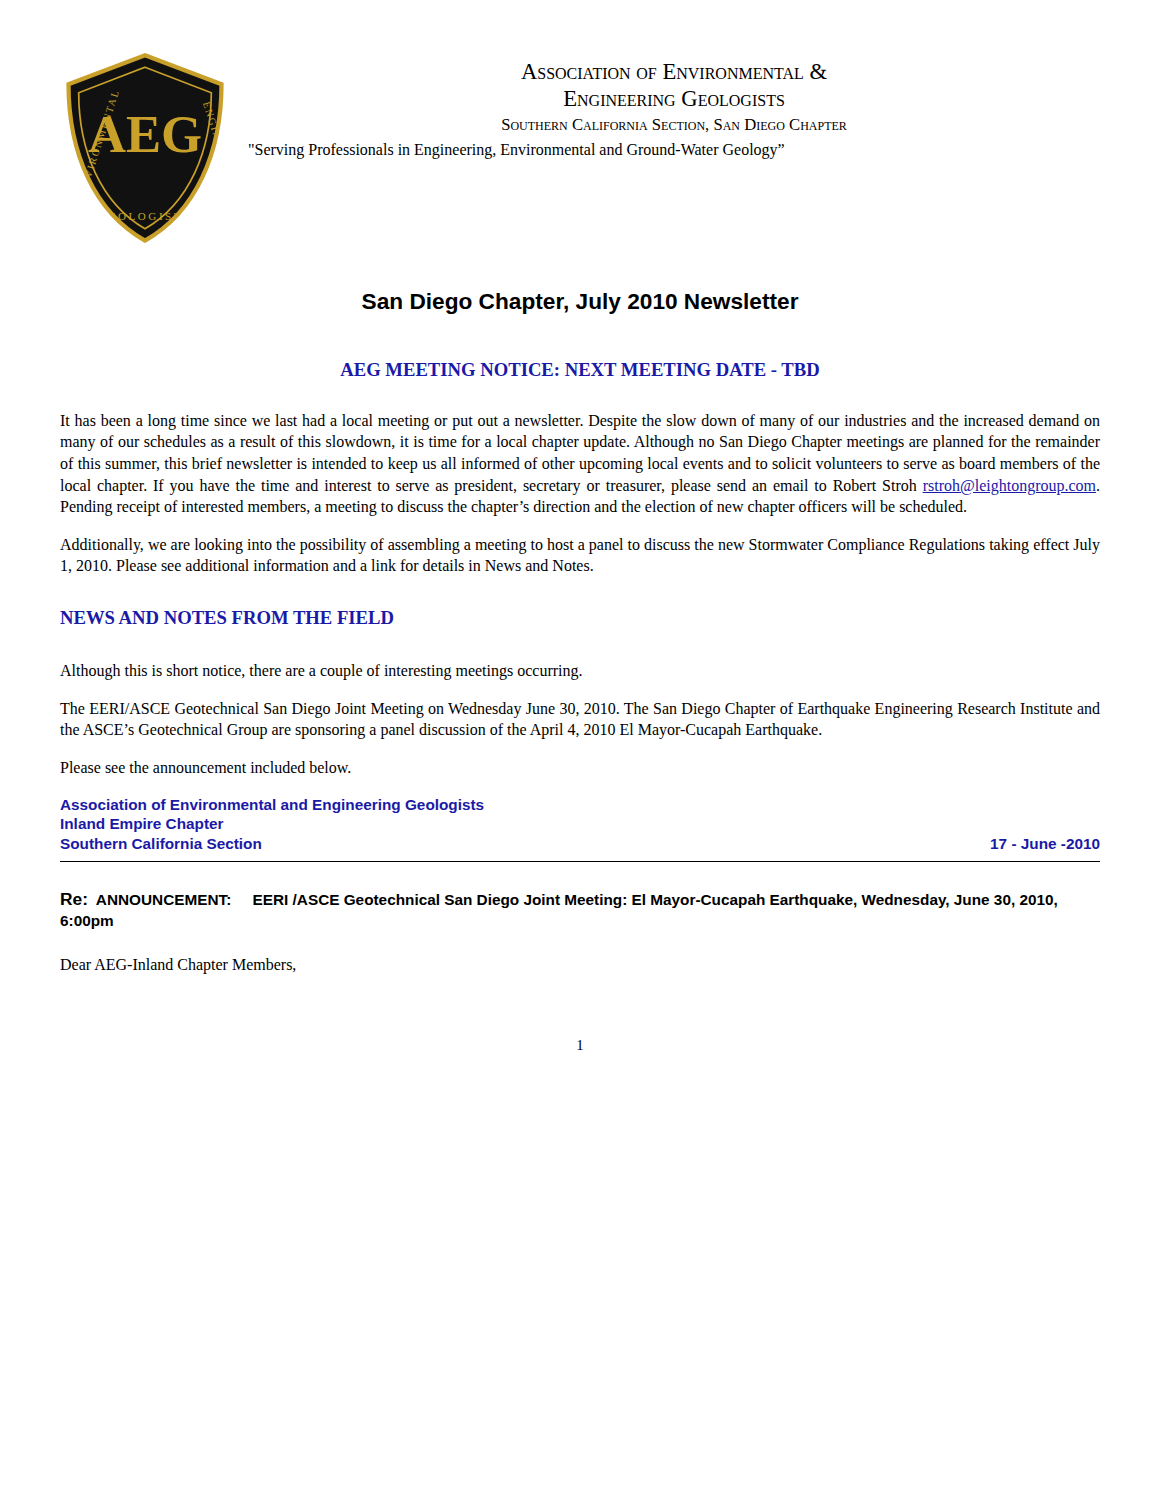AEG GEOLOGISTS ENVIRONMENTAL ENGINEERING
Association of Environmental &
Engineering Geologists
Southern California Section, San Diego Chapter
"Serving Professionals in Engineering, Environmental and Ground-Water Geology”
San Diego Chapter, July 2010 Newsletter
AEG MEETING NOTICE: NEXT MEETING DATE - TBD
It has been a long time since we last had a local meeting or put out a newsletter. Despite the slow down of many of our industries and the increased demand on many of our schedules as a result of this slowdown, it is time for a local chapter update. Although no San Diego Chapter meetings are planned for the remainder of this summer, this brief newsletter is intended to keep us all informed of other upcoming local events and to solicit volunteers to serve as board members of the local chapter. If you have the time and interest to serve as president, secretary or treasurer, please send an email to Robert Stroh rstroh@leightongroup.com. Pending receipt of interested members, a meeting to discuss the chapter’s direction and the election of new chapter officers will be scheduled.
Additionally, we are looking into the possibility of assembling a meeting to host a panel to discuss the new Stormwater Compliance Regulations taking effect July 1, 2010. Please see additional information and a link for details in News and Notes.
NEWS AND NOTES FROM THE FIELD
Although this is short notice, there are a couple of interesting meetings occurring.
The EERI/ASCE Geotechnical San Diego Joint Meeting on Wednesday June 30, 2010. The San Diego Chapter of Earthquake Engineering Research Institute and the ASCE’s Geotechnical Group are sponsoring a panel discussion of the April 4, 2010 El Mayor-Cucapah Earthquake.
Please see the announcement included below.
Association of Environmental and Engineering Geologists
Inland Empire Chapter
Southern California Section 17 - June -2010
Re: ANNOUNCEMENT: EERI /ASCE Geotechnical San Diego Joint Meeting: El Mayor-Cucapah Earthquake, Wednesday, June 30, 2010, 6:00pm
Dear AEG-Inland Chapter Members,
1